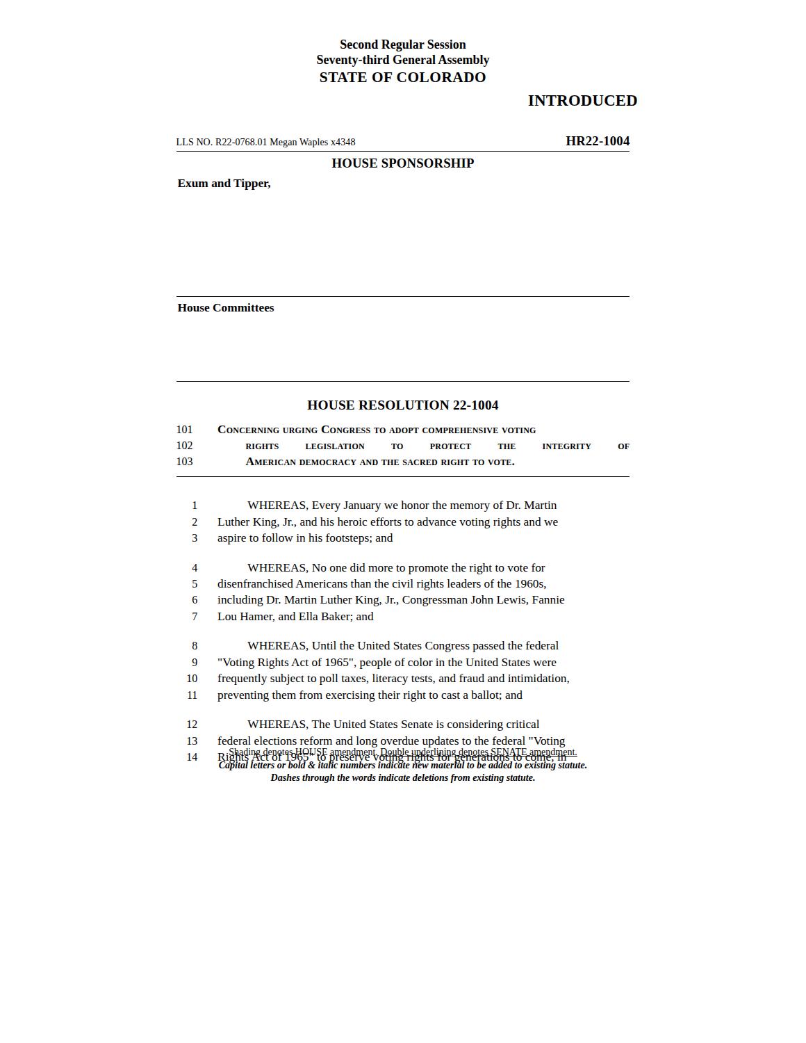Second Regular Session
Seventy-third General Assembly
STATE OF COLORADO
INTRODUCED
LLS NO. R22-0768.01 Megan Waples x4348
HR22-1004
HOUSE SPONSORSHIP
Exum and Tipper,
House Committees
HOUSE RESOLUTION 22-1004
101
Concerning urging Congress to adopt comprehensive voting
102
rights legislation to protect the integrity of
103
American democracy and the sacred right to vote.
1
WHEREAS, Every January we honor the memory of Dr. Martin
2
Luther King, Jr., and his heroic efforts to advance voting rights and we
3
aspire to follow in his footsteps; and
4
WHEREAS, No one did more to promote the right to vote for
5
disenfranchised Americans than the civil rights leaders of the 1960s,
6
including Dr. Martin Luther King, Jr., Congressman John Lewis, Fannie
7
Lou Hamer, and Ella Baker; and
8
WHEREAS, Until the United States Congress passed the federal
9
"Voting Rights Act of 1965", people of color in the United States were
10
frequently subject to poll taxes, literacy tests, and fraud and intimidation,
11
preventing them from exercising their right to cast a ballot; and
12
WHEREAS, The United States Senate is considering critical
13
federal elections reform and long overdue updates to the federal "Voting
14
Rights Act of 1965" to preserve voting rights for generations to come, in
Shading denotes HOUSE amendment. Double underlining denotes SENATE amendment.
Capital letters or bold & italic numbers indicate new material to be added to existing statute.
Dashes through the words indicate deletions from existing statute.